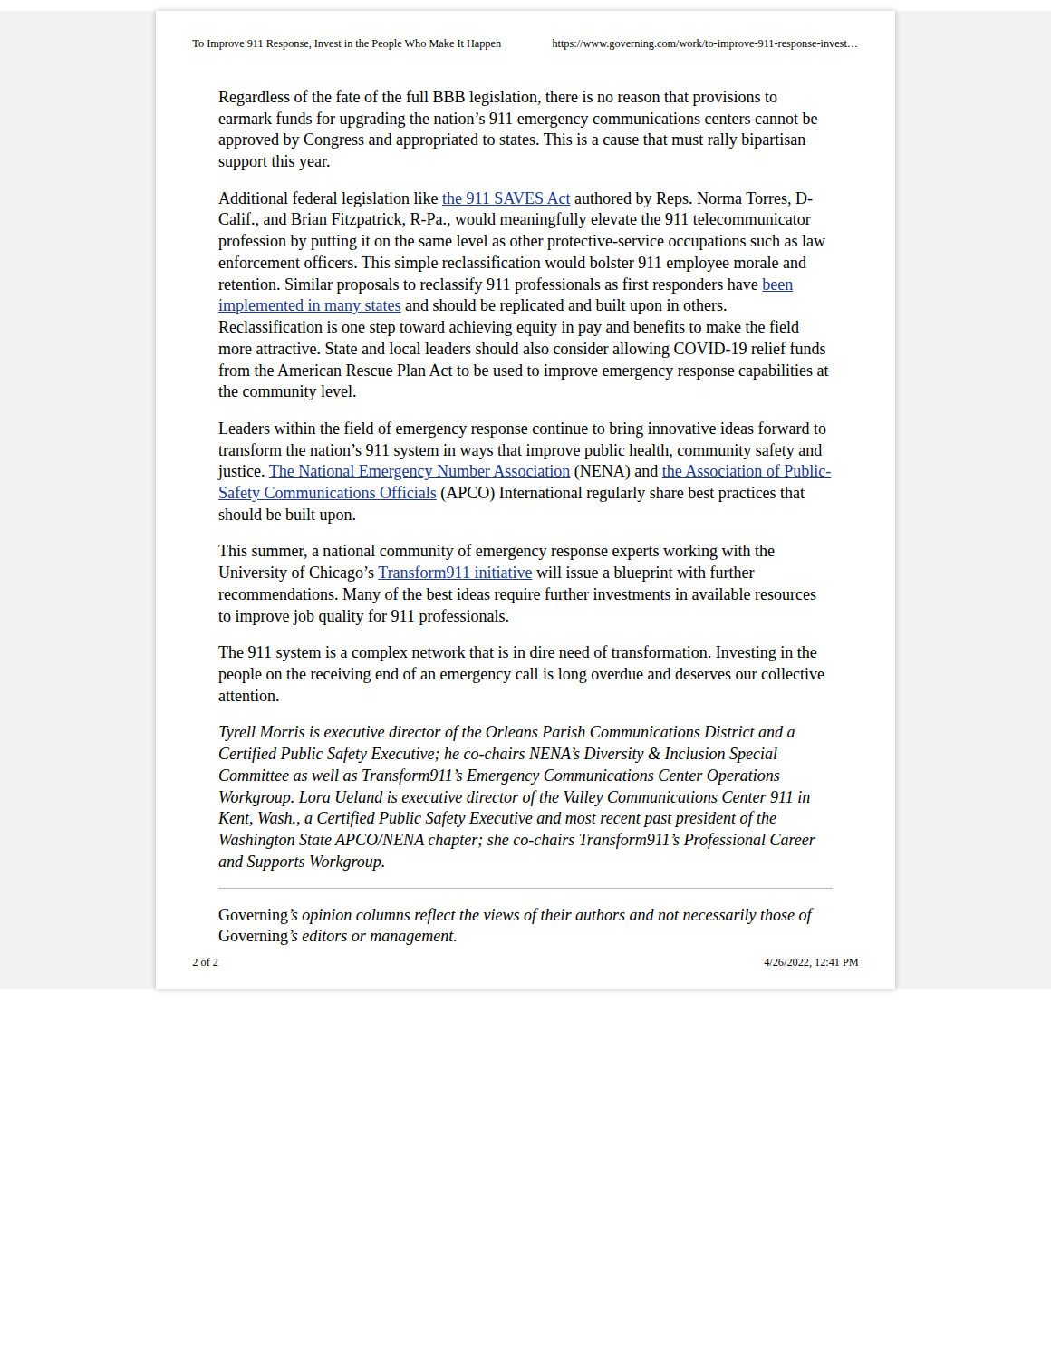To Improve 911 Response, Invest in the People Who Make It Happen
https://www.governing.com/work/to-improve-911-response-invest-in-the…
Regardless of the fate of the full BBB legislation, there is no reason that provisions to earmark funds for upgrading the nation’s 911 emergency communications centers cannot be approved by Congress and appropriated to states. This is a cause that must rally bipartisan support this year.
Additional federal legislation like the 911 SAVES Act authored by Reps. Norma Torres, D-Calif., and Brian Fitzpatrick, R-Pa., would meaningfully elevate the 911 telecommunicator profession by putting it on the same level as other protective-service occupations such as law enforcement officers. This simple reclassification would bolster 911 employee morale and retention. Similar proposals to reclassify 911 professionals as first responders have been implemented in many states and should be replicated and built upon in others. Reclassification is one step toward achieving equity in pay and benefits to make the field more attractive. State and local leaders should also consider allowing COVID-19 relief funds from the American Rescue Plan Act to be used to improve emergency response capabilities at the community level.
Leaders within the field of emergency response continue to bring innovative ideas forward to transform the nation’s 911 system in ways that improve public health, community safety and justice. The National Emergency Number Association (NENA) and the Association of Public-Safety Communications Officials (APCO) International regularly share best practices that should be built upon.
This summer, a national community of emergency response experts working with the University of Chicago’s Transform911 initiative will issue a blueprint with further recommendations. Many of the best ideas require further investments in available resources to improve job quality for 911 professionals.
The 911 system is a complex network that is in dire need of transformation. Investing in the people on the receiving end of an emergency call is long overdue and deserves our collective attention.
Tyrell Morris is executive director of the Orleans Parish Communications District and a Certified Public Safety Executive; he co-chairs NENA’s Diversity & Inclusion Special Committee as well as Transform911’s Emergency Communications Center Operations Workgroup. Lora Ueland is executive director of the Valley Communications Center 911 in Kent, Wash., a Certified Public Safety Executive and most recent past president of the Washington State APCO/NENA chapter; she co-chairs Transform911’s Professional Career and Supports Workgroup.
Governing’s opinion columns reflect the views of their authors and not necessarily those of Governing’s editors or management.
2 of 2
4/26/2022, 12:41 PM